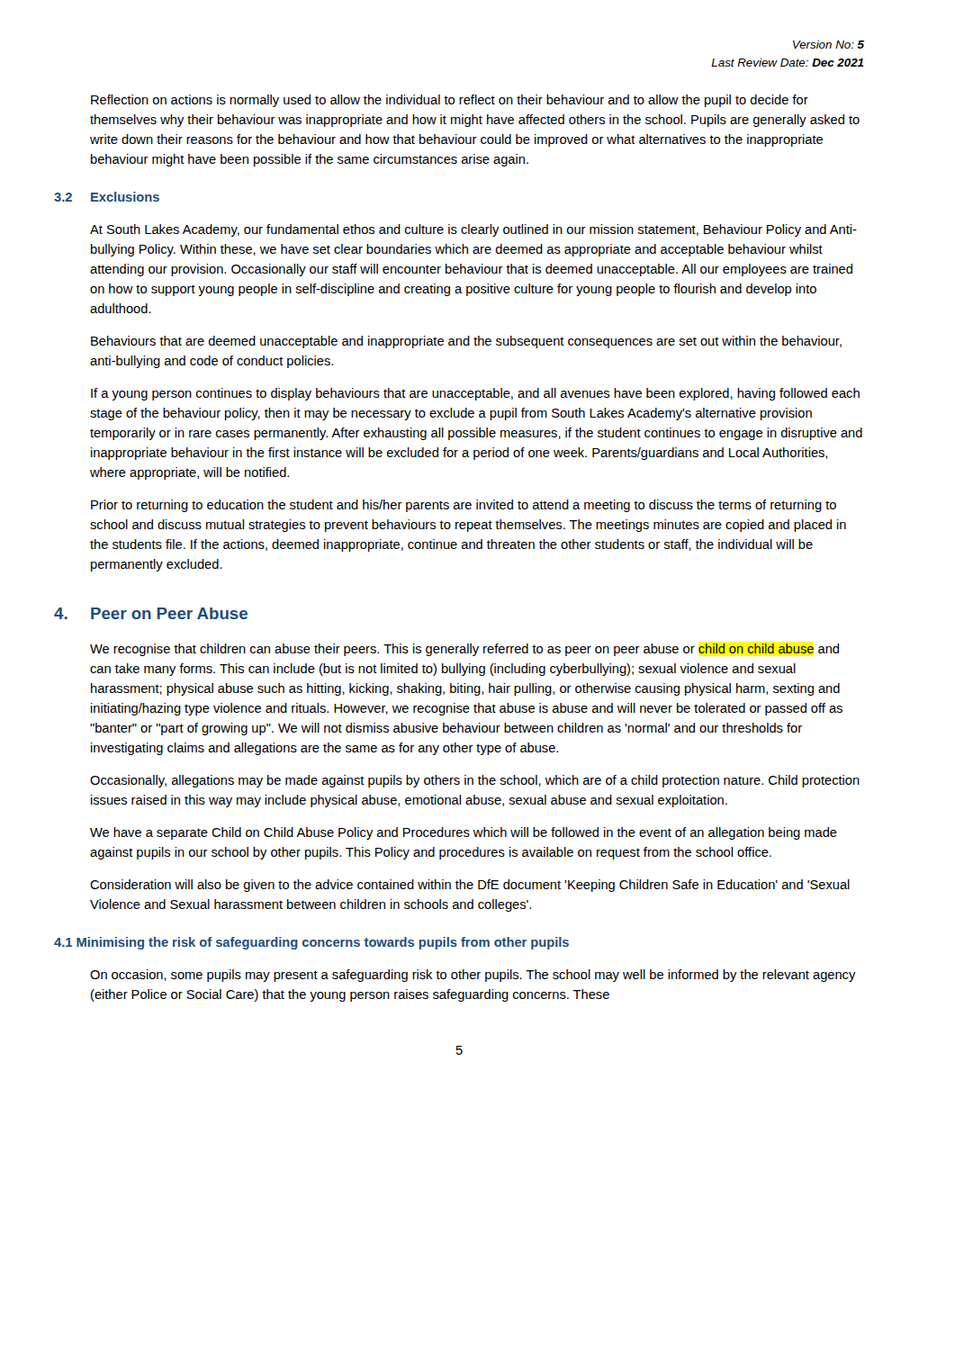Version No: 5
Last Review Date: Dec 2021
Reflection on actions is normally used to allow the individual to reflect on their behaviour and to allow the pupil to decide for themselves why their behaviour was inappropriate and how it might have affected others in the school. Pupils are generally asked to write down their reasons for the behaviour and how that behaviour could be improved or what alternatives to the inappropriate behaviour might have been possible if the same circumstances arise again.
3.2 Exclusions
At South Lakes Academy, our fundamental ethos and culture is clearly outlined in our mission statement, Behaviour Policy and Anti-bullying Policy. Within these, we have set clear boundaries which are deemed as appropriate and acceptable behaviour whilst attending our provision. Occasionally our staff will encounter behaviour that is deemed unacceptable. All our employees are trained on how to support young people in self-discipline and creating a positive culture for young people to flourish and develop into adulthood.
Behaviours that are deemed unacceptable and inappropriate and the subsequent consequences are set out within the behaviour, anti-bullying and code of conduct policies.
If a young person continues to display behaviours that are unacceptable, and all avenues have been explored, having followed each stage of the behaviour policy, then it may be necessary to exclude a pupil from South Lakes Academy's alternative provision temporarily or in rare cases permanently. After exhausting all possible measures, if the student continues to engage in disruptive and inappropriate behaviour in the first instance will be excluded for a period of one week. Parents/guardians and Local Authorities, where appropriate, will be notified.
Prior to returning to education the student and his/her parents are invited to attend a meeting to discuss the terms of returning to school and discuss mutual strategies to prevent behaviours to repeat themselves. The meetings minutes are copied and placed in the students file. If the actions, deemed inappropriate, continue and threaten the other students or staff, the individual will be permanently excluded.
4. Peer on Peer Abuse
We recognise that children can abuse their peers. This is generally referred to as peer on peer abuse or child on child abuse and can take many forms. This can include (but is not limited to) bullying (including cyberbullying); sexual violence and sexual harassment; physical abuse such as hitting, kicking, shaking, biting, hair pulling, or otherwise causing physical harm, sexting and initiating/hazing type violence and rituals. However, we recognise that abuse is abuse and will never be tolerated or passed off as "banter" or "part of growing up". We will not dismiss abusive behaviour between children as 'normal' and our thresholds for investigating claims and allegations are the same as for any other type of abuse.
Occasionally, allegations may be made against pupils by others in the school, which are of a child protection nature. Child protection issues raised in this way may include physical abuse, emotional abuse, sexual abuse and sexual exploitation.
We have a separate Child on Child Abuse Policy and Procedures which will be followed in the event of an allegation being made against pupils in our school by other pupils. This Policy and procedures is available on request from the school office.
Consideration will also be given to the advice contained within the DfE document 'Keeping Children Safe in Education' and 'Sexual Violence and Sexual harassment between children in schools and colleges'.
4.1 Minimising the risk of safeguarding concerns towards pupils from other pupils
On occasion, some pupils may present a safeguarding risk to other pupils. The school may well be informed by the relevant agency (either Police or Social Care) that the young person raises safeguarding concerns. These
5